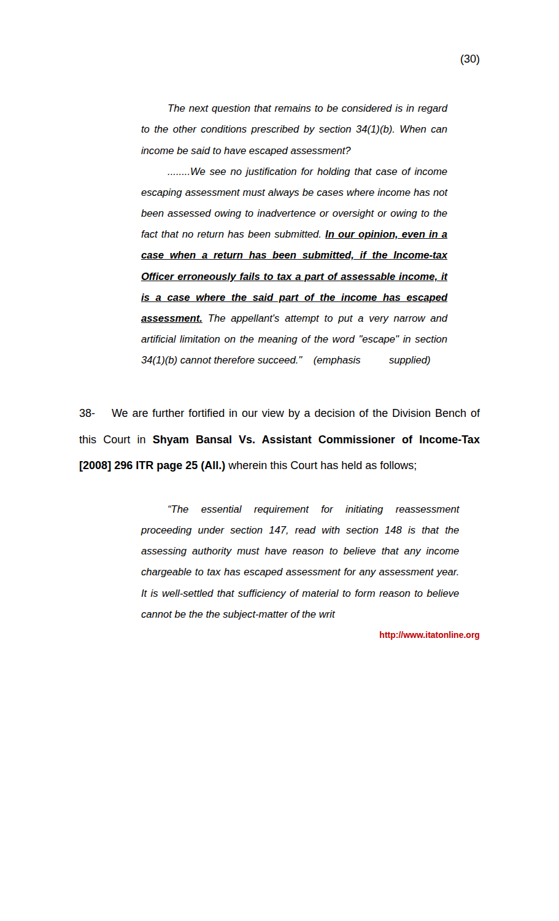(30)
The next question that remains to be considered is in regard to the other conditions prescribed by section 34(1)(b). When can income be said to have escaped assessment?
........We see no justification for holding that case of income escaping assessment must always be cases where income has not been assessed owing to inadvertence or oversight or owing to the fact that no return has been submitted. In our opinion, even in a case when a return has been submitted, if the Income-tax Officer erroneously fails to tax a part of assessable income, it is a case where the said part of the income has escaped assessment. The appellant's attempt to put a very narrow and artificial limitation on the meaning of the word "escape" in section 34(1)(b) cannot therefore succeed." (emphasis supplied)
38-We are further fortified in our view by a decision of the Division Bench of this Court in Shyam Bansal Vs. Assistant Commissioner of Income-Tax [2008] 296 ITR page 25 (All.) wherein this Court has held as follows;
“The essential requirement for initiating reassessment proceeding under section 147, read with section 148 is that the assessing authority must have reason to believe that any income chargeable to tax has escaped assessment for any assessment year. It is well-settled that sufficiency of material to form reason to believe cannot be the the subject-matter of the writ
http://www.itatonline.org